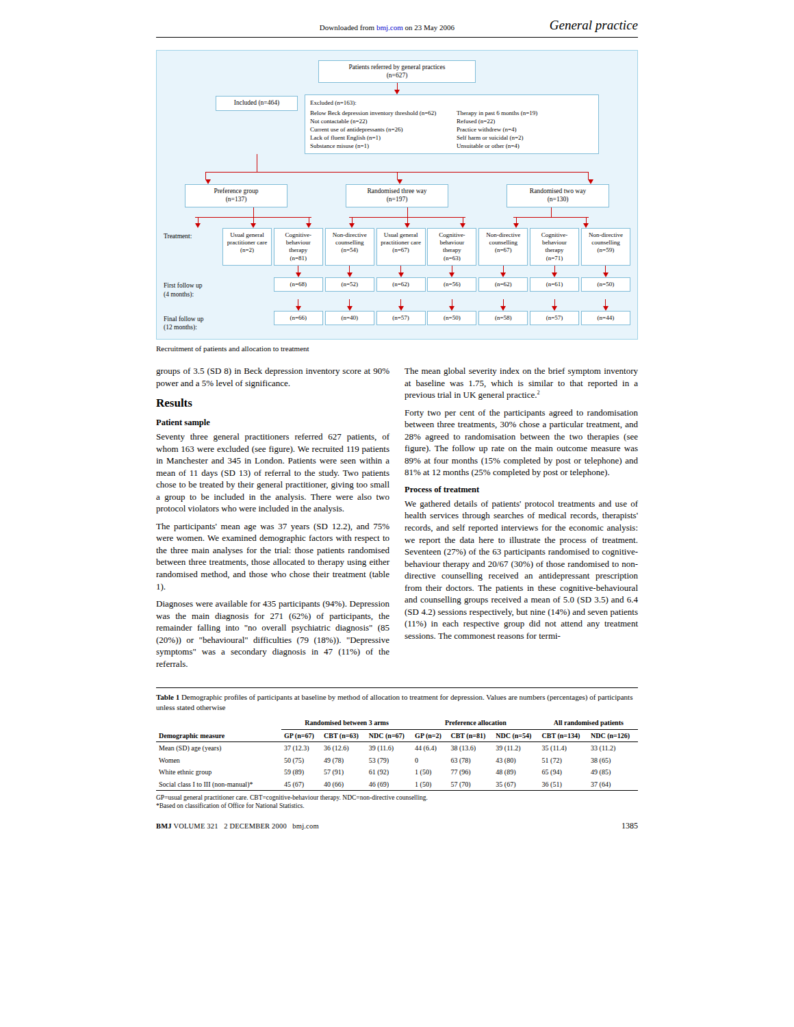Downloaded from bmj.com on 23 May 2006
General practice
Patients referred by general practices
(n=627)
Included (n=464)
Excluded (n=163):
Below Beck depression inventory threshold (n=62)
Not contactable (n=22)
Current use of antidepressants (n=26)
Lack of fluent English (n=1)
Substance misuse (n=1)
Therapy in past 6 months (n=19)
Refused (n=22)
Practice withdrew (n=4)
Self harm or suicidal (n=2)
Unsuitable or other (n=4)
Preference group
(n=137)
Randomised three way
(n=197)
Randomised two way
(n=130)
Treatment:
Usual general practitioner care
(n=2)
Cognitive-behaviour therapy
(n=81)
Non-directive counselling
(n=54)
Usual general practitioner care
(n=67)
Cognitive-behaviour therapy
(n=63)
Non-directive counselling
(n=67)
Cognitive-behaviour therapy
(n=71)
Non-directive counselling
(n=59)
First follow up
(4 months):
(n=68)
(n=52)
(n=62)
(n=56)
(n=62)
(n=61)
(n=50)
Final follow up
(12 months):
(n=66)
(n=40)
(n=57)
(n=50)
(n=58)
(n=57)
(n=44)
Recruitment of patients and allocation to treatment
groups of 3.5 (SD 8) in Beck depression inventory score at 90% power and a 5% level of significance.
Results
Patient sample
Seventy three general practitioners referred 627 patients, of whom 163 were excluded (see figure). We recruited 119 patients in Manchester and 345 in London. Patients were seen within a mean of 11 days (SD 13) of referral to the study. Two patients chose to be treated by their general practitioner, giving too small a group to be included in the analysis. There were also two protocol violators who were included in the analysis.
The participants' mean age was 37 years (SD 12.2), and 75% were women. We examined demographic factors with respect to the three main analyses for the trial: those patients randomised between three treatments, those allocated to therapy using either randomised method, and those who chose their treatment (table 1).
Diagnoses were available for 435 participants (94%). Depression was the main diagnosis for 271 (62%) of participants, the remainder falling into "no overall psychiatric diagnosis" (85 (20%)) or "behavioural" difficulties (79 (18%)). "Depressive symptoms" was a secondary diagnosis in 47 (11%) of the referrals.
The mean global severity index on the brief symptom inventory at baseline was 1.75, which is similar to that reported in a previous trial in UK general practice.2
Forty two per cent of the participants agreed to randomisation between three treatments, 30% chose a particular treatment, and 28% agreed to randomisation between the two therapies (see figure). The follow up rate on the main outcome measure was 89% at four months (15% completed by post or telephone) and 81% at 12 months (25% completed by post or telephone).
Process of treatment
We gathered details of patients' protocol treatments and use of health services through searches of medical records, therapists' records, and self reported interviews for the economic analysis: we report the data here to illustrate the process of treatment. Seventeen (27%) of the 63 participants randomised to cognitive-behaviour therapy and 20/67 (30%) of those randomised to non-directive counselling received an antidepressant prescription from their doctors. The patients in these cognitive-behavioural and counselling groups received a mean of 5.0 (SD 3.5) and 6.4 (SD 4.2) sessions respectively, but nine (14%) and seven patients (11%) in each respective group did not attend any treatment sessions. The commonest reasons for termi-
Table 1 Demographic profiles of participants at baseline by method of allocation to treatment for depression. Values are numbers (percentages) of participants unless stated otherwise
| | Randomised between 3 arms | Preference allocation | All randomised patients |
| --- | --- | --- | --- |
| Demographic measure | GP (n=67) | CBT (n=63) | NDC (n=67) | GP (n=2) | CBT (n=81) | NDC (n=54) | CBT (n=134) | NDC (n=126) |
| Mean (SD) age (years) | 37 (12.3) | 36 (12.6) | 39 (11.6) | 44 (6.4) | 38 (13.6) | 39 (11.2) | 35 (11.4) | 33 (11.2) |
| Women | 50 (75) | 49 (78) | 53 (79) | 0 | 63 (78) | 43 (80) | 51 (72) | 38 (65) |
| White ethnic group | 59 (89) | 57 (91) | 61 (92) | 1 (50) | 77 (96) | 48 (89) | 65 (94) | 49 (85) |
| Social class I to III (non-manual)* | 45 (67) | 40 (66) | 46 (69) | 1 (50) | 57 (70) | 35 (67) | 36 (51) | 37 (64) |
GP=usual general practitioner care. CBT=cognitive-behaviour therapy. NDC=non-directive counselling.
*Based on classification of Office for National Statistics.
BMJ VOLUME 321 2 DECEMBER 2000 bmj.com
1385